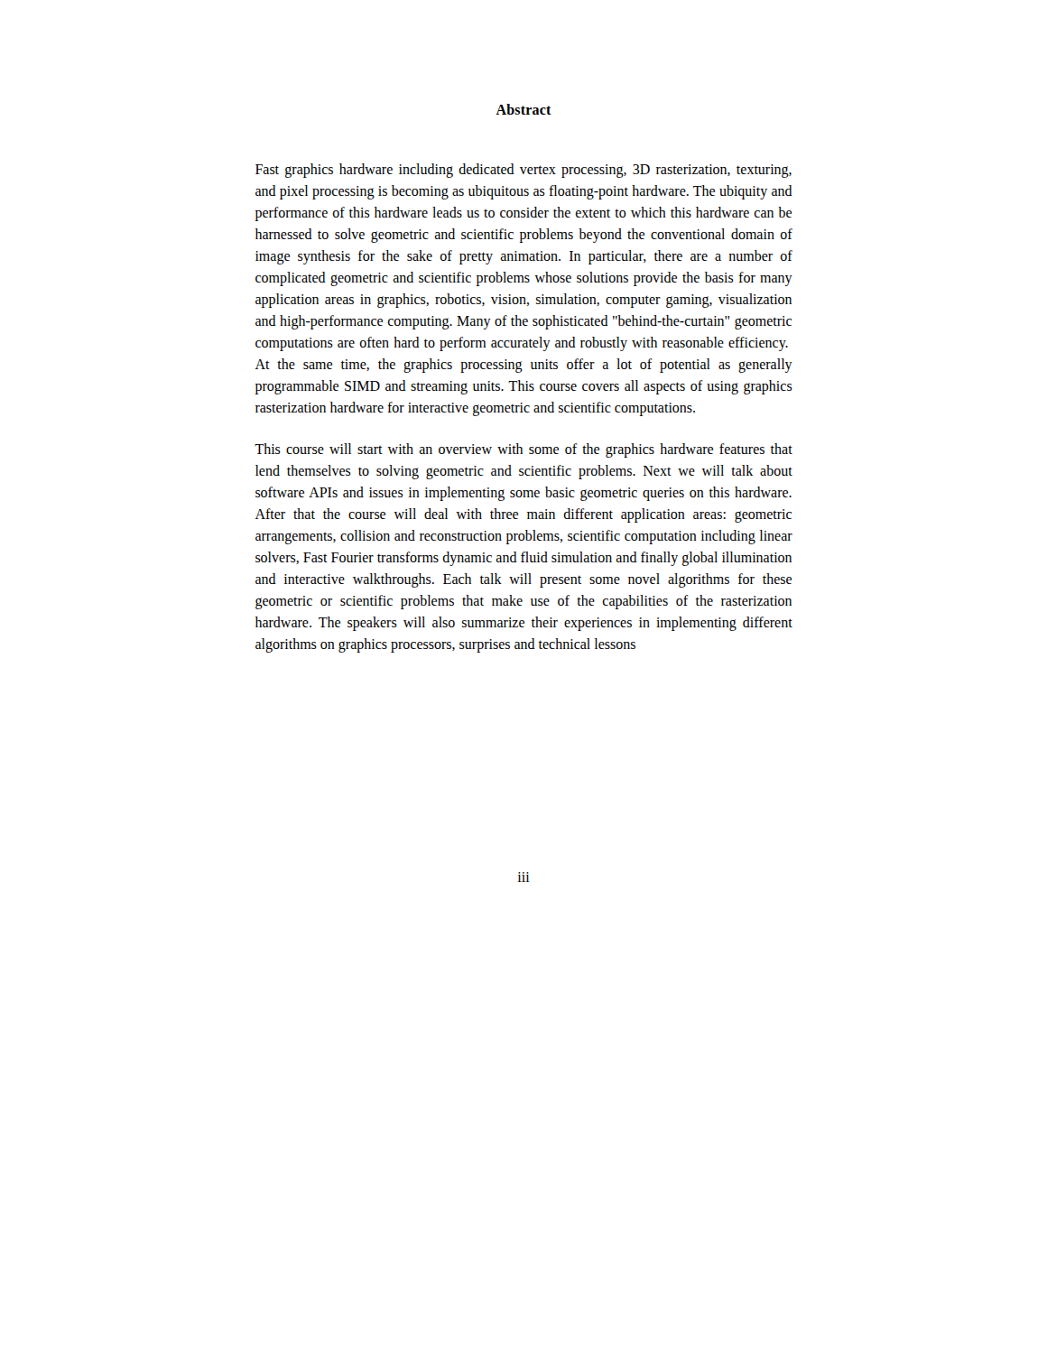Abstract
Fast graphics hardware including dedicated vertex processing, 3D rasterization, texturing, and pixel processing is becoming as ubiquitous as floating-point hardware. The ubiquity and performance of this hardware leads us to consider the extent to which this hardware can be harnessed to solve geometric and scientific problems beyond the conventional domain of image synthesis for the sake of pretty animation. In particular, there are a number of complicated geometric and scientific problems whose solutions provide the basis for many application areas in graphics, robotics, vision, simulation, computer gaming, visualization and high-performance computing. Many of the sophisticated "behind-the-curtain" geometric computations are often hard to perform accurately and robustly with reasonable efficiency. At the same time, the graphics processing units offer a lot of potential as generally programmable SIMD and streaming units. This course covers all aspects of using graphics rasterization hardware for interactive geometric and scientific computations.
This course will start with an overview with some of the graphics hardware features that lend themselves to solving geometric and scientific problems. Next we will talk about software APIs and issues in implementing some basic geometric queries on this hardware. After that the course will deal with three main different application areas: geometric arrangements, collision and reconstruction problems, scientific computation including linear solvers, Fast Fourier transforms dynamic and fluid simulation and finally global illumination and interactive walkthroughs. Each talk will present some novel algorithms for these geometric or scientific problems that make use of the capabilities of the rasterization hardware. The speakers will also summarize their experiences in implementing different algorithms on graphics processors, surprises and technical lessons
iii